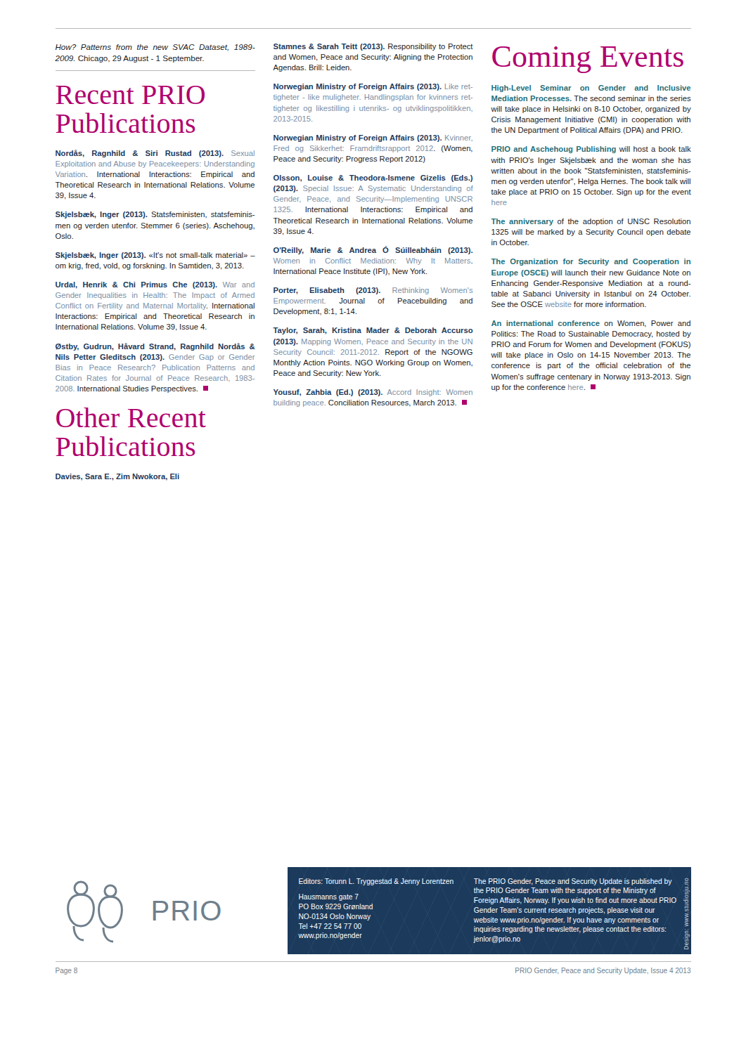How? Patterns from the new SVAC Dataset, 1989-2009. Chicago, 29 August - 1 September.
Recent PRIO Publications
Nordås, Ragnhild & Siri Rustad (2013). Sexual Exploitation and Abuse by Peacekeepers: Understanding Variation. International Interactions: Empirical and Theoretical Research in International Relations. Volume 39, Issue 4.
Skjelsbæk, Inger (2013). Statsfeministen, statsfeminismen og verden utenfor. Stemmer 6 (series). Aschehoug, Oslo.
Skjelsbæk, Inger (2013). «It's not small-talk material» – om krig, fred, vold, og forskning. In Samtiden, 3, 2013.
Urdal, Henrik & Chi Primus Che (2013). War and Gender Inequalities in Health: The Impact of Armed Conflict on Fertility and Maternal Mortality. International Interactions: Empirical and Theoretical Research in International Relations. Volume 39, Issue 4.
Østby, Gudrun, Håvard Strand, Ragnhild Nordås & Nils Petter Gleditsch (2013). Gender Gap or Gender Bias in Peace Research? Publication Patterns and Citation Rates for Journal of Peace Research, 1983-2008. International Studies Perspectives.
Other Recent Publications
Davies, Sara E., Zim Nwokora, Eli
Stamnes & Sarah Teitt (2013). Responsibility to Protect and Women, Peace and Security: Aligning the Protection Agendas. Brill: Leiden.
Norwegian Ministry of Foreign Affairs (2013). Like rettigheter - like muligheter. Handlingsplan for kvinners rettigheter og likestilling i utenriks- og utviklingspolitikken, 2013-2015.
Norwegian Ministry of Foreign Affairs (2013). Kvinner, Fred og Sikkerhet: Framdriftsrapport 2012. (Women, Peace and Security: Progress Report 2012)
Olsson, Louise & Theodora-Ismene Gizelis (Eds.) (2013). Special Issue: A Systematic Understanding of Gender, Peace, and Security—Implementing UNSCR 1325. International Interactions: Empirical and Theoretical Research in International Relations. Volume 39, Issue 4.
O'Reilly, Marie & Andrea Ó Súilleabháin (2013). Women in Conflict Mediation: Why It Matters. International Peace Institute (IPI), New York.
Porter, Elisabeth (2013). Rethinking Women's Empowerment. Journal of Peacebuilding and Development, 8:1, 1-14.
Taylor, Sarah, Kristina Mader & Deborah Accurso (2013). Mapping Women, Peace and Security in the UN Security Council: 2011-2012. Report of the NGOWG Monthly Action Points. NGO Working Group on Women, Peace and Security: New York.
Yousuf, Zahbia (Ed.) (2013). Accord Insight: Women building peace. Conciliation Resources, March 2013.
Coming Events
High-Level Seminar on Gender and Inclusive Mediation Processes. The second seminar in the series will take place in Helsinki on 8-10 October, organized by Crisis Management Initiative (CMI) in cooperation with the UN Department of Political Affairs (DPA) and PRIO.
PRIO and Aschehoug Publishing will host a book talk with PRIO's Inger Skjelsbæk and the woman she has written about in the book "Statsfeministen, statsfeminismen og verden utenfor", Helga Hernes. The book talk will take place at PRIO on 15 October. Sign up for the event here
The anniversary of the adoption of UNSC Resolution 1325 will be marked by a Security Council open debate in October.
The Organization for Security and Cooperation in Europe (OSCE) will launch their new Guidance Note on Enhancing Gender-Responsive Mediation at a roundtable at Sabanci University in Istanbul on 24 October. See the OSCE website for more information.
An international conference on Women, Power and Politics: The Road to Sustainable Democracy, hosted by PRIO and Forum for Women and Development (FOKUS) will take place in Oslo on 14-15 November 2013. The conference is part of the official celebration of the Women's suffrage centenary in Norway 1913-2013. Sign up for the conference here.
PRIO
Editors: Torunn L. Tryggestad & Jenny Lorentzen
Hausmanns gate 7
PO Box 9229 Grønland
NO-0134 Oslo Norway
Tel +47 22 54 77 00
www.prio.no/gender
The PRIO Gender, Peace and Security Update is published by the PRIO Gender Team with the support of the Ministry of Foreign Affairs, Norway. If you wish to find out more about PRIO Gender Team's current research projects, please visit our website www.prio.no/gender. If you have any comments or inquiries regarding the newsletter, please contact the editors: jenlor@prio.no
Design: www.studiosju.no
Page 8
PRIO Gender, Peace and Security Update, Issue 4 2013